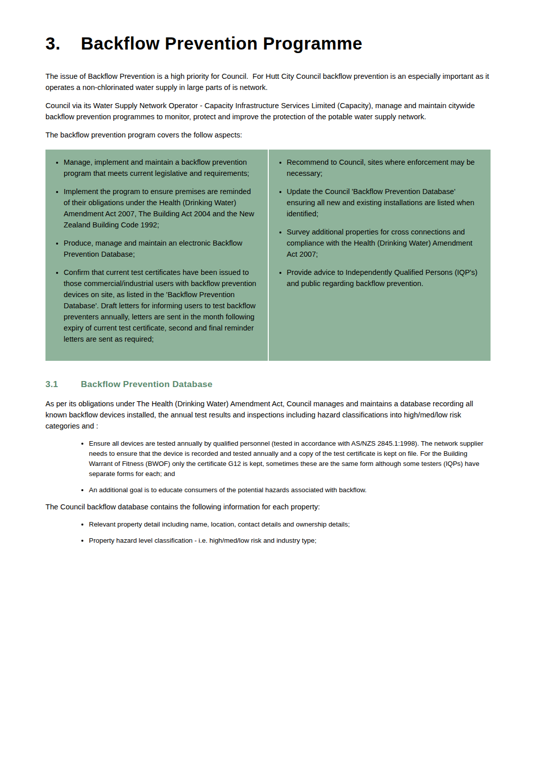3. Backflow Prevention Programme
The issue of Backflow Prevention is a high priority for Council. For Hutt City Council backflow prevention is an especially important as it operates a non-chlorinated water supply in large parts of is network.
Council via its Water Supply Network Operator - Capacity Infrastructure Services Limited (Capacity), manage and maintain citywide backflow prevention programmes to monitor, protect and improve the protection of the potable water supply network.
The backflow prevention program covers the follow aspects:
| Manage, implement and maintain a backflow prevention program that meets current legislative and requirements; Implement the program to ensure premises are reminded of their obligations under the Health (Drinking Water) Amendment Act 2007, The Building Act 2004 and the New Zealand Building Code 1992; Produce, manage and maintain an electronic Backflow Prevention Database; Confirm that current test certificates have been issued to those commercial/industrial users with backflow prevention devices on site, as listed in the 'Backflow Prevention Database'. Draft letters for informing users to test backflow preventers annually, letters are sent in the month following expiry of current test certificate, second and final reminder letters are sent as required; | Recommend to Council, sites where enforcement may be necessary; Update the Council 'Backflow Prevention Database' ensuring all new and existing installations are listed when identified; Survey additional properties for cross connections and compliance with the Health (Drinking Water) Amendment Act 2007; Provide advice to Independently Qualified Persons (IQP's) and public regarding backflow prevention. |
3.1 Backflow Prevention Database
As per its obligations under The Health (Drinking Water) Amendment Act, Council manages and maintains a database recording all known backflow devices installed, the annual test results and inspections including hazard classifications into high/med/low risk categories and :
Ensure all devices are tested annually by qualified personnel (tested in accordance with AS/NZS 2845.1:1998). The network supplier needs to ensure that the device is recorded and tested annually and a copy of the test certificate is kept on file. For the Building Warrant of Fitness (BWOF) only the certificate G12 is kept, sometimes these are the same form although some testers (IQPs) have separate forms for each; and
An additional goal is to educate consumers of the potential hazards associated with backflow.
The Council backflow database contains the following information for each property:
Relevant property detail including name, location, contact details and ownership details;
Property hazard level classification - i.e. high/med/low risk and industry type;